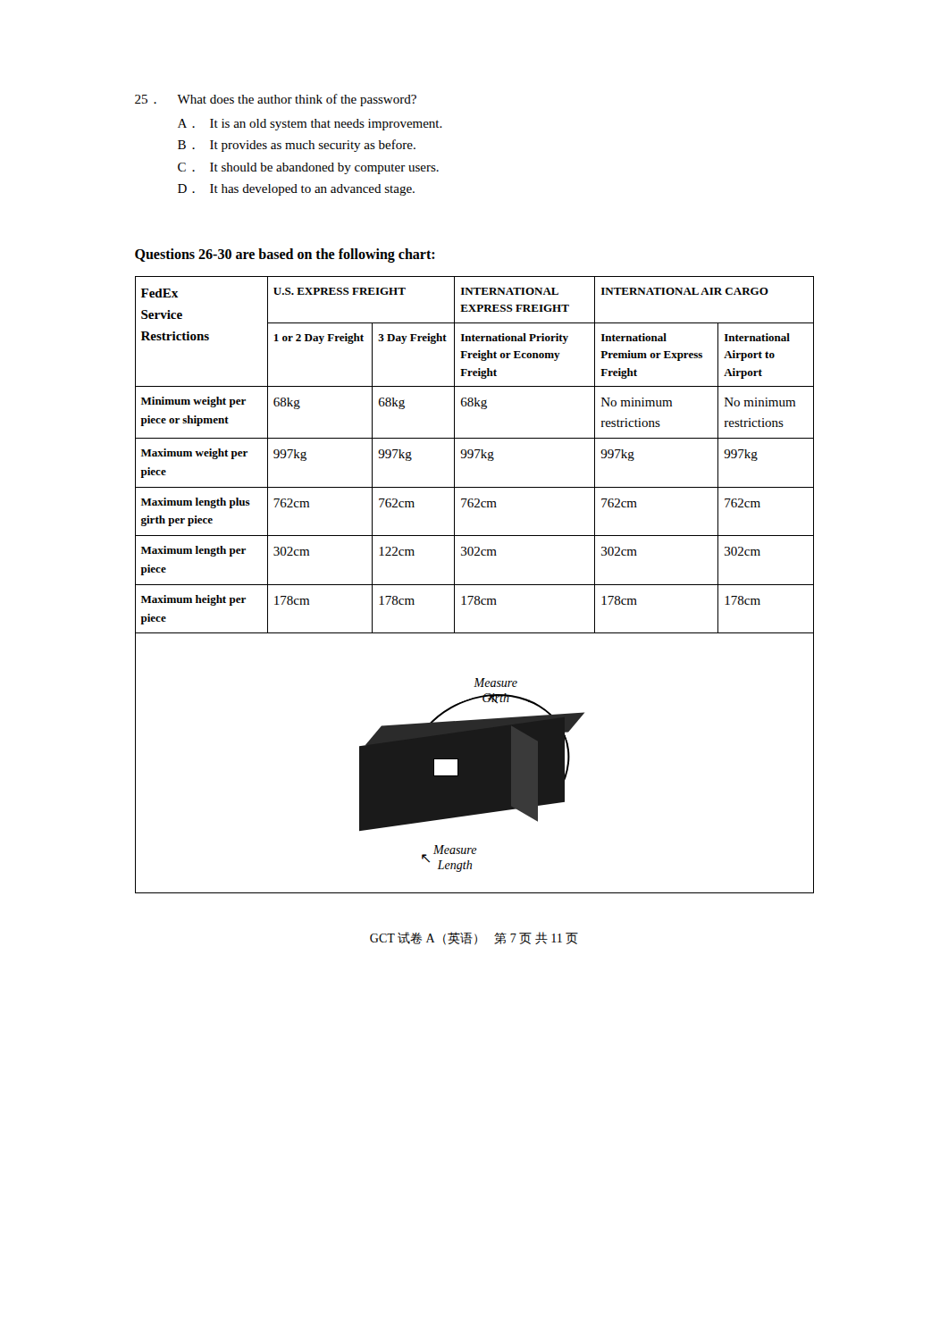25． What does the author think of the password?
A．It is an old system that needs improvement.
B．It provides as much security as before.
C．It should be abandoned by computer users.
D．It has developed to an advanced stage.
Questions 26-30 are based on the following chart:
| FedEx Service Restrictions | U.S. EXPRESS FREIGHT | INTERNATIONAL EXPRESS FREIGHT | INTERNATIONAL AIR CARGO |
| 1 or 2 Day Freight | 3 Day Freight | International Priority Freight or Economy Freight | International Premium or Express Freight | International Airport to Airport |
| Minimum weight per piece or shipment | 68kg | 68kg | 68kg | No minimum restrictions | No minimum restrictions |
| Maximum weight per piece | 997kg | 997kg | 997kg | 997kg | 997kg |
| Maximum length plus girth per piece | 762cm | 762cm | 762cm | 762cm | 762cm |
| Maximum length per piece | 302cm | 122cm | 302cm | 302cm | 302cm |
| Maximum height per piece | 178cm | 178cm | 178cm | 178cm | 178cm |
| Measure Girth ↖ Measure Length ↖ |
GCT 试卷 A（英语） 第 7 页 共 11 页